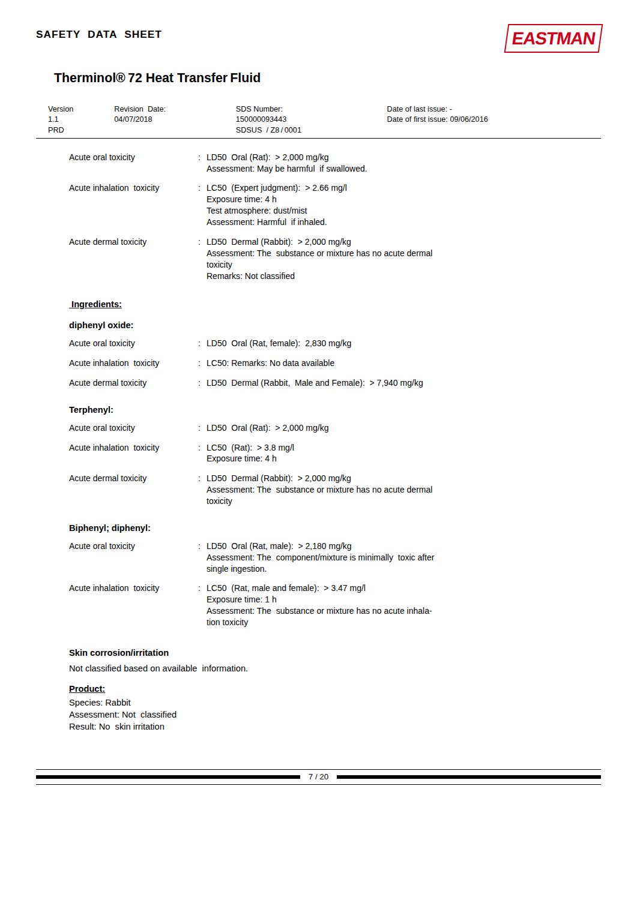SAFETY DATA SHEET
EASTMAN
Therminol® 72 Heat Transfer Fluid
| Version 1.1 PRD | Revision Date: 04/07/2018 | SDS Number: 150000093443 SDSUS / Z8 / 0001 | Date of last issue: - Date of first issue: 09/06/2016 |
| Acute oral toxicity | : | LD50 Oral (Rat): > 2,000 mg/kg Assessment: May be harmful if swallowed. |
| Acute inhalation toxicity | : | LC50 (Expert judgment): > 2.66 mg/l Exposure time: 4 h Test atmosphere: dust/mist Assessment: Harmful if inhaled. |
| Acute dermal toxicity | : | LD50 Dermal (Rabbit): > 2,000 mg/kg Assessment: The substance or mixture has no acute dermal toxicity Remarks: Not classified |
Ingredients:
diphenyl oxide:
| Acute oral toxicity | : | LD50 Oral (Rat, female): 2,830 mg/kg |
| Acute inhalation toxicity | : | LC50: Remarks: No data available |
| Acute dermal toxicity | : | LD50 Dermal (Rabbit, Male and Female): > 7,940 mg/kg |
Terphenyl:
| Acute oral toxicity | : | LD50 Oral (Rat): > 2,000 mg/kg |
| Acute inhalation toxicity | : | LC50 (Rat): > 3.8 mg/l Exposure time: 4 h |
| Acute dermal toxicity | : | LD50 Dermal (Rabbit): > 2,000 mg/kg Assessment: The substance or mixture has no acute dermal toxicity |
Biphenyl; diphenyl:
| Acute oral toxicity | : | LD50 Oral (Rat, male): > 2,180 mg/kg Assessment: The component/mixture is minimally toxic after single ingestion. |
| Acute inhalation toxicity | : | LC50 (Rat, male and female): > 3.47 mg/l Exposure time: 1 h Assessment: The substance or mixture has no acute inhala- tion toxicity |
Skin corrosion/irritation
Not classified based on available information.
Product:
Species: Rabbit
Assessment: Not classified
Result: No skin irritation
7 / 20